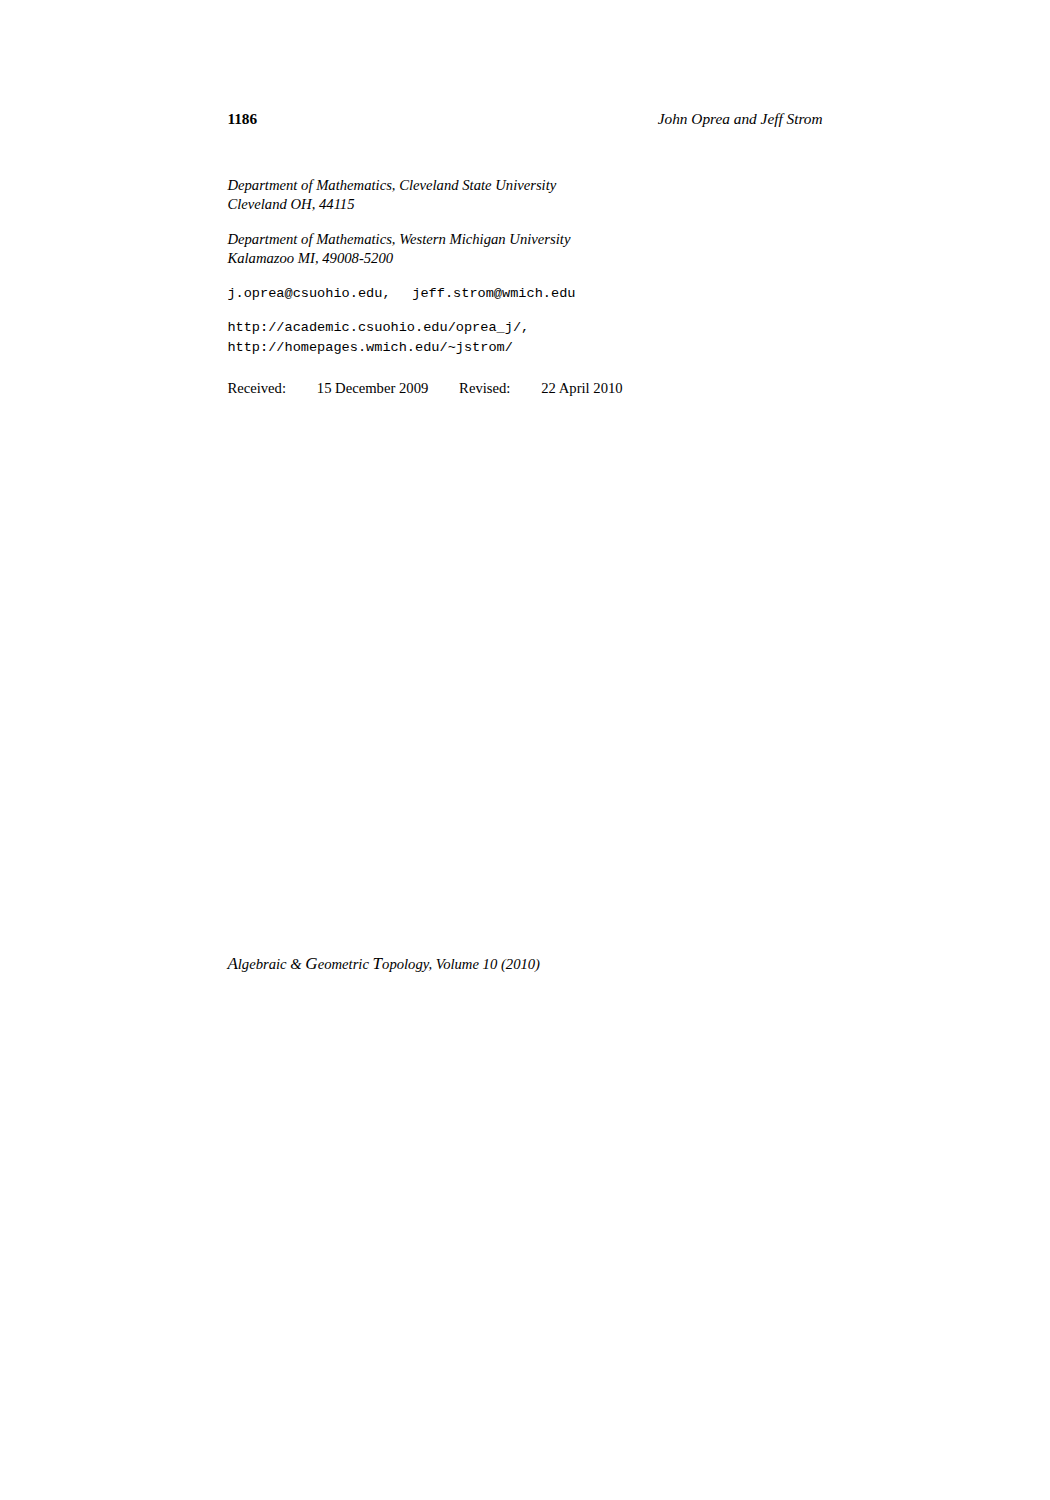1186 John Oprea and Jeff Strom
Department of Mathematics, Cleveland State University
Cleveland OH, 44115
Department of Mathematics, Western Michigan University
Kalamazoo MI, 49008-5200
j.oprea@csuohio.edu, jeff.strom@wmich.edu
http://academic.csuohio.edu/oprea_j/,
http://homepages.wmich.edu/~jstrom/
Received: 15 December 2009 Revised: 22 April 2010
Algebraic & Geometric Topology, Volume 10 (2010)